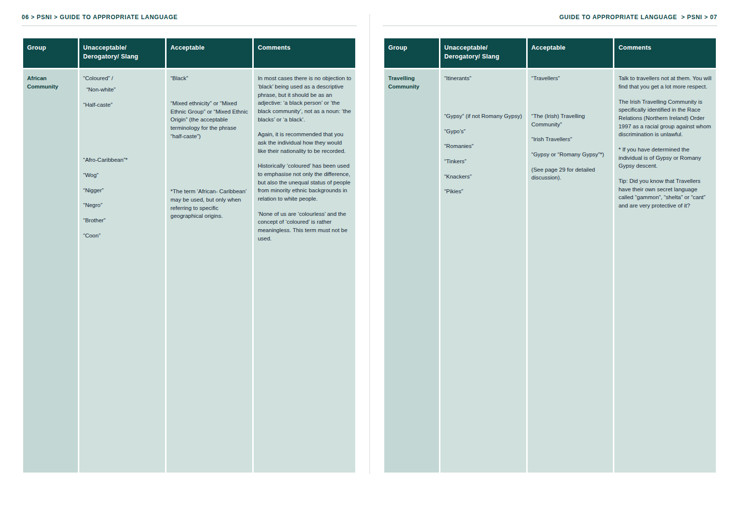06 > PSNI > Guide to Appropriate Language
| Group | Unacceptable/ Derogatory/ Slang | Acceptable | Comments |
| --- | --- | --- | --- |
| African Community | “Coloured” / “Non-white” “Half-caste” “Afro-Caribbean”* “Wog” “Nigger” “Negro” “Brother” “Coon” | “Black” “Mixed ethnicity” or “Mixed Ethnic Group” or “Mixed Ethnic Origin” (the acceptable terminology for the phrase “half-caste”) *The term ‘African- Caribbean’ may be used, but only when referring to specific geographical origins. | In most cases there is no objection to ‘black’ being used as a descriptive phrase, but it should be as an adjective: ‘a black person’ or ‘the black community’, not as a noun: ‘the blacks’ or ‘a black’. Again, it is recommended that you ask the individual how they would like their nationality to be recorded. Historically ‘coloured’ has been used to emphasise not only the difference, but also the unequal status of people from minority ethnic backgrounds in relation to white people. ‘None of us are ‘colourless’ and the concept of ‘coloured’ is rather meaningless. This term must not be used. |
Guide to Appropriate Language > PSNI > 07
| Group | Unacceptable/ Derogatory/ Slang | Acceptable | Comments |
| --- | --- | --- | --- |
| Travelling Community | “Itinerants” “Gypsy” (if not Romany Gypsy) “Gypo’s” “Romanies” “Tinkers” “Knackers” “Pikies” | “Travellers” “The (Irish) Travelling Community” “Irish Travellers” “Gypsy or “Romany Gypsy”*) (See page 29 for detailed discussion). | Talk to travellers not at them. You will find that you get a lot more respect. The Irish Travelling Community is specifically identified in the Race Relations (Northern Ireland) Order 1997 as a racial group against whom discrimination is unlawful. * If you have determined the individual is of Gypsy or Romany Gypsy descent. Tip: Did you know that Travellers have their own secret language called “gammon”, “shelta” or “cant” and are very protective of it? |